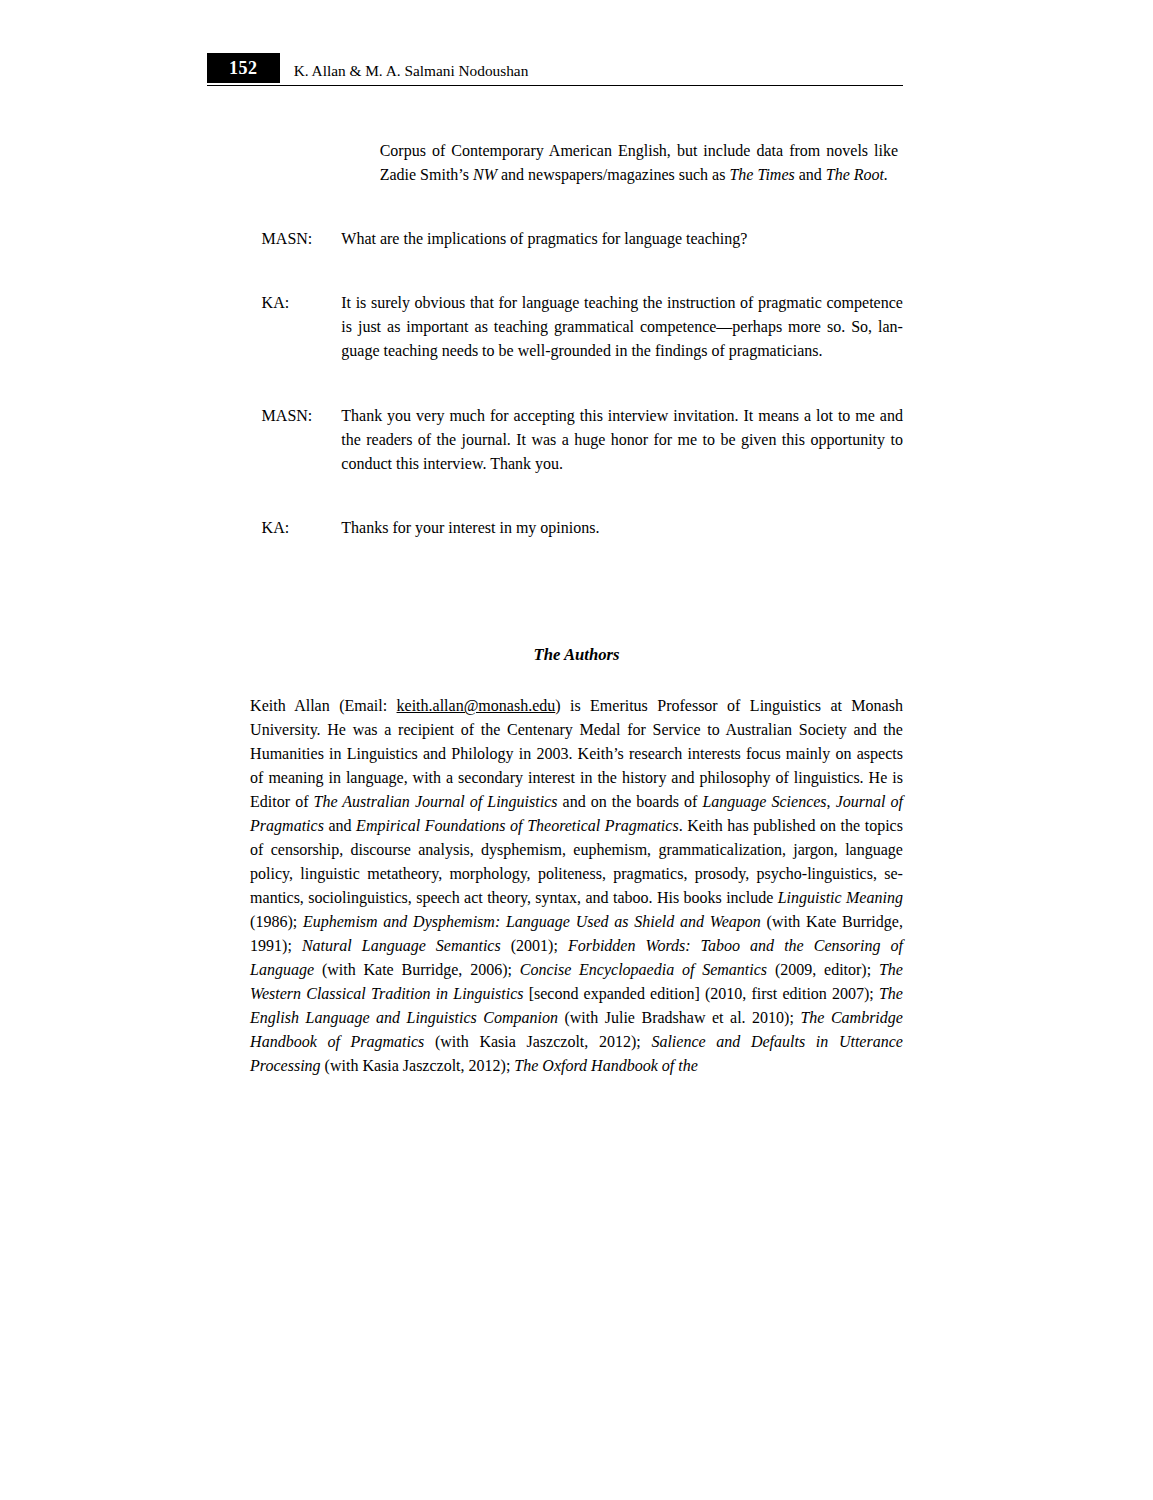152
K. Allan & M. A. Salmani Nodoushan
Corpus of Contemporary American English, but include data from novels like Zadie Smith’s NW and newspapers/magazines such as The Times and The Root.
MASN:
What are the implications of pragmatics for language teaching?
KA:
It is surely obvious that for language teaching the instruction of pragmatic competence is just as important as teaching grammatical competence—perhaps more so. So, language teaching needs to be well-grounded in the findings of pragmaticians.
MASN:
Thank you very much for accepting this interview invitation. It means a lot to me and the readers of the journal. It was a huge honor for me to be given this opportunity to conduct this interview. Thank you.
KA:
Thanks for your interest in my opinions.
The Authors
Keith Allan (Email: keith.allan@monash.edu) is Emeritus Professor of Linguistics at Monash University. He was a recipient of the Centenary Medal for Service to Australian Society and the Humanities in Linguistics and Philology in 2003. Keith’s research interests focus mainly on aspects of meaning in language, with a secondary interest in the history and philosophy of linguistics. He is Editor of The Australian Journal of Linguistics and on the boards of Language Sciences, Journal of Pragmatics and Empirical Foundations of Theoretical Pragmatics. Keith has published on the topics of censorship, discourse analysis, dysphemism, euphemism, grammaticalization, jargon, language policy, linguistic metatheory, morphology, politeness, pragmatics, prosody, psycho-linguistics, semantics, sociolinguistics, speech act theory, syntax, and taboo. His books include Linguistic Meaning (1986); Euphemism and Dysphemism: Language Used as Shield and Weapon (with Kate Burridge, 1991); Natural Language Semantics (2001); Forbidden Words: Taboo and the Censoring of Language (with Kate Burridge, 2006); Concise Encyclopaedia of Semantics (2009, editor); The Western Classical Tradition in Linguistics [second expanded edition] (2010, first edition 2007); The English Language and Linguistics Companion (with Julie Bradshaw et al. 2010); The Cambridge Handbook of Pragmatics (with Kasia Jaszczolt, 2012); Salience and Defaults in Utterance Processing (with Kasia Jaszczolt, 2012); The Oxford Handbook of the